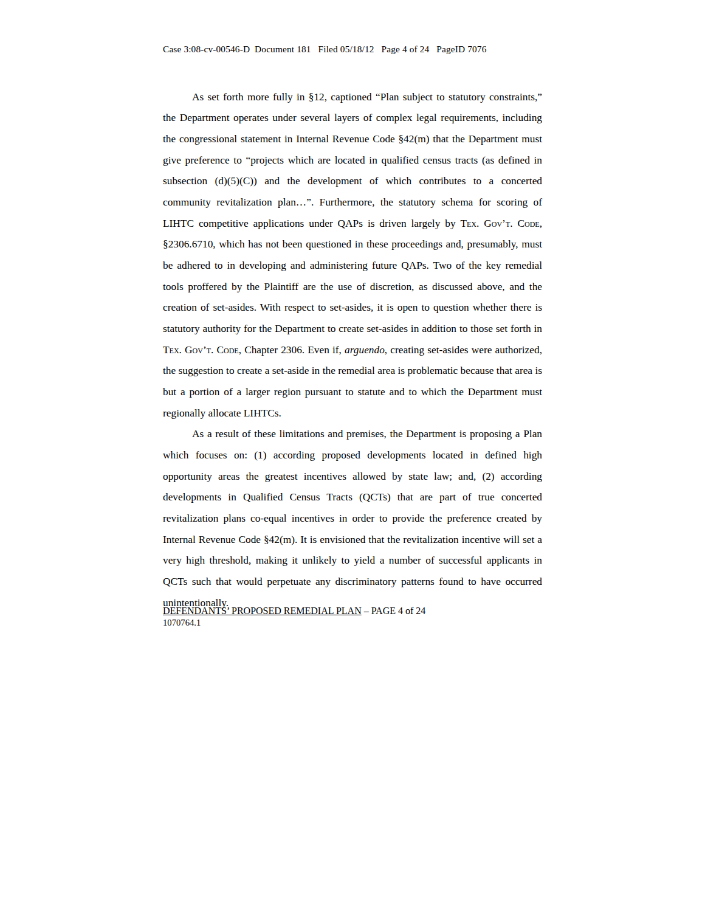Case 3:08-cv-00546-D Document 181 Filed 05/18/12 Page 4 of 24 PageID 7076
As set forth more fully in §12, captioned “Plan subject to statutory constraints,” the Department operates under several layers of complex legal requirements, including the congressional statement in Internal Revenue Code §42(m) that the Department must give preference to “projects which are located in qualified census tracts (as defined in subsection (d)(5)(C)) and the development of which contributes to a concerted community revitalization plan…”. Furthermore, the statutory schema for scoring of LIHTC competitive applications under QAPs is driven largely by Tex. Gov’t. Code, §2306.6710, which has not been questioned in these proceedings and, presumably, must be adhered to in developing and administering future QAPs. Two of the key remedial tools proffered by the Plaintiff are the use of discretion, as discussed above, and the creation of set-asides. With respect to set-asides, it is open to question whether there is statutory authority for the Department to create set-asides in addition to those set forth in Tex. Gov’t. Code, Chapter 2306. Even if, arguendo, creating set-asides were authorized, the suggestion to create a set-aside in the remedial area is problematic because that area is but a portion of a larger region pursuant to statute and to which the Department must regionally allocate LIHTCs.
As a result of these limitations and premises, the Department is proposing a Plan which focuses on: (1) according proposed developments located in defined high opportunity areas the greatest incentives allowed by state law; and, (2) according developments in Qualified Census Tracts (QCTs) that are part of true concerted revitalization plans co-equal incentives in order to provide the preference created by Internal Revenue Code §42(m). It is envisioned that the revitalization incentive will set a very high threshold, making it unlikely to yield a number of successful applicants in QCTs such that would perpetuate any discriminatory patterns found to have occurred unintentionally.
DEFENDANTS’ PROPOSED REMEDIAL PLAN – PAGE 4 of 24
1070764.1